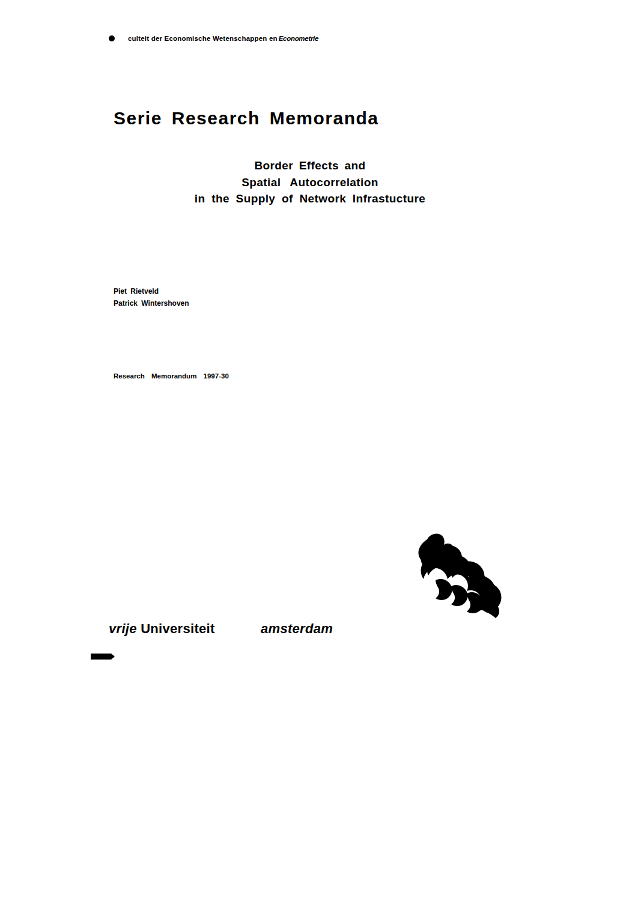culteit der Economische Wetenschappen enEconometrie
Serie Research Memoranda
Border Effects and
Spatial Autocorrelation
in the Supply of Network Infrastucture
Piet Rietveld
Patrick Wintershoven
Research Memorandum 1997-30
vrije Universiteit amsterdam